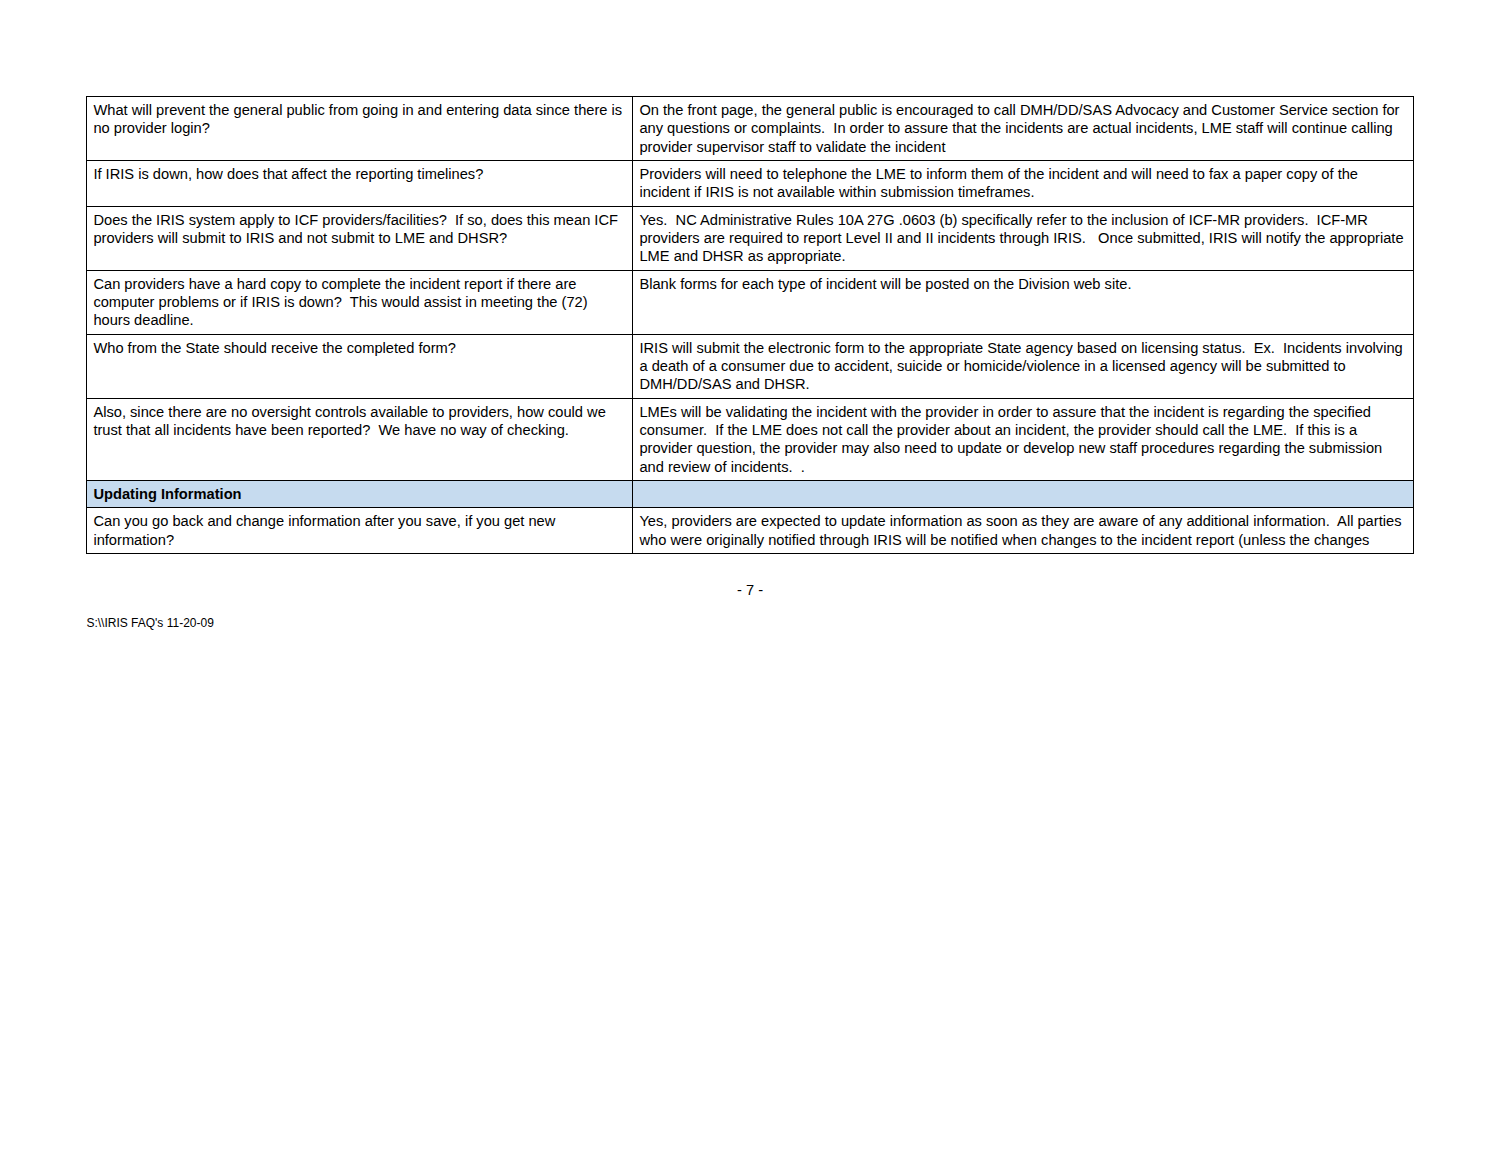| What will prevent the general public from going in and entering data since there is no provider login? | On the front page, the general public is encouraged to call DMH/DD/SAS Advocacy and Customer Service section for any questions or complaints. In order to assure that the incidents are actual incidents, LME staff will continue calling provider supervisor staff to validate the incident |
| If IRIS is down, how does that affect the reporting timelines? | Providers will need to telephone the LME to inform them of the incident and will need to fax a paper copy of the incident if IRIS is not available within submission timeframes. |
| Does the IRIS system apply to ICF providers/facilities? If so, does this mean ICF providers will submit to IRIS and not submit to LME and DHSR? | Yes. NC Administrative Rules 10A 27G .0603 (b) specifically refer to the inclusion of ICF-MR providers. ICF-MR providers are required to report Level II and II incidents through IRIS. Once submitted, IRIS will notify the appropriate LME and DHSR as appropriate. |
| Can providers have a hard copy to complete the incident report if there are computer problems or if IRIS is down? This would assist in meeting the (72) hours deadline. | Blank forms for each type of incident will be posted on the Division web site. |
| Who from the State should receive the completed form? | IRIS will submit the electronic form to the appropriate State agency based on licensing status. Ex. Incidents involving a death of a consumer due to accident, suicide or homicide/violence in a licensed agency will be submitted to DMH/DD/SAS and DHSR. |
| Also, since there are no oversight controls available to providers, how could we trust that all incidents have been reported? We have no way of checking. | LMEs will be validating the incident with the provider in order to assure that the incident is regarding the specified consumer. If the LME does not call the provider about an incident, the provider should call the LME. If this is a provider question, the provider may also need to update or develop new staff procedures regarding the submission and review of incidents. . |
| Updating Information | |
| Can you go back and change information after you save, if you get new information? | Yes, providers are expected to update information as soon as they are aware of any additional information. All parties who were originally notified through IRIS will be notified when changes to the incident report (unless the changes |
- 7 -
S:\\IRIS FAQ's 11-20-09